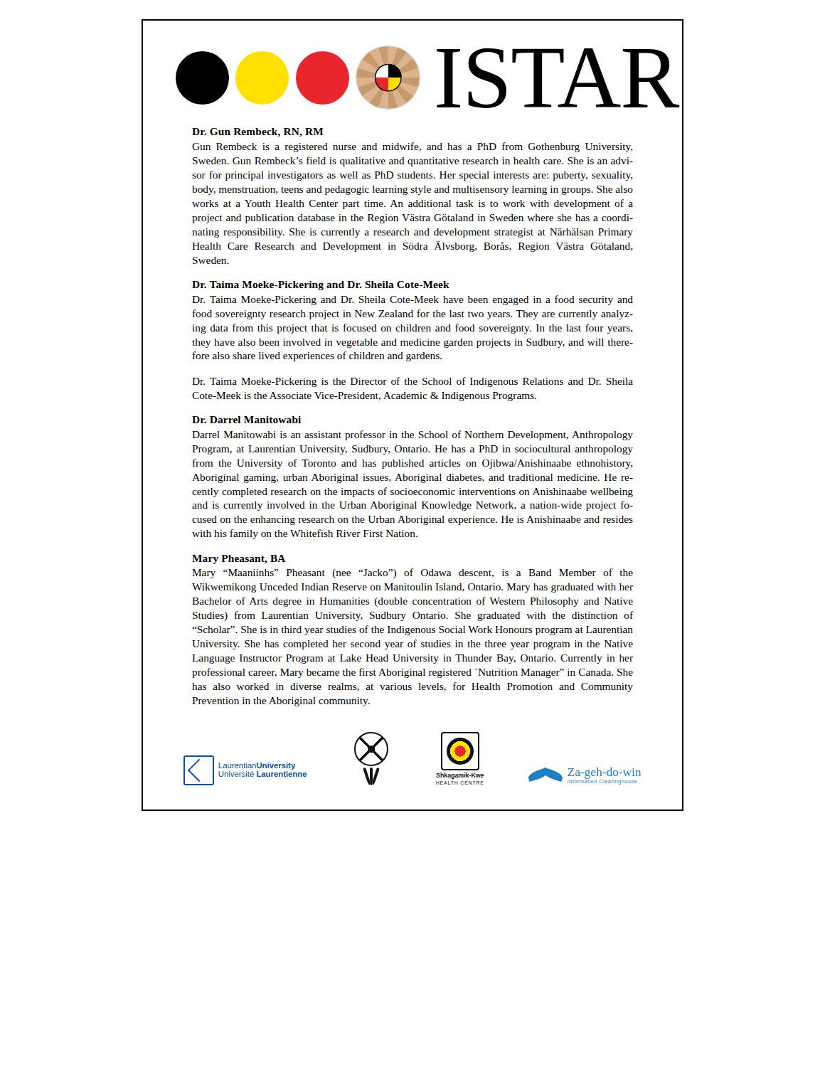ISTAR
Dr. Gun Rembeck, RN, RM
Gun Rembeck is a registered nurse and midwife, and has a PhD from Gothenburg University, Sweden. Gun Rembeck’s field is qualitative and quantitative research in health care. She is an advisor for principal investigators as well as PhD students. Her special interests are: puberty, sexuality, body, menstruation, teens and pedagogic learning style and multisensory learning in groups. She also works at a Youth Health Center part time. An additional task is to work with development of a project and publication database in the Region Västra Götaland in Sweden where she has a coordinating responsibility. She is currently a research and development strategist at Närhälsan Primary Health Care Research and Development in Södra Älvsborg, Borås, Region Västra Götaland, Sweden.
Dr. Taima Moeke-Pickering and Dr. Sheila Cote-Meek
Dr. Taima Moeke-Pickering and Dr. Sheila Cote-Meek have been engaged in a food security and food sovereignty research project in New Zealand for the last two years. They are currently analyzing data from this project that is focused on children and food sovereignty. In the last four years, they have also been involved in vegetable and medicine garden projects in Sudbury, and will therefore also share lived experiences of children and gardens.
Dr. Taima Moeke-Pickering is the Director of the School of Indigenous Relations and Dr. Sheila Cote-Meek is the Associate Vice-President, Academic & Indigenous Programs.
Dr. Darrel Manitowabi
Darrel Manitowabi is an assistant professor in the School of Northern Development, Anthropology Program, at Laurentian University, Sudbury, Ontario. He has a PhD in sociocultural anthropology from the University of Toronto and has published articles on Ojibwa/Anishinaabe ethnohistory, Aboriginal gaming, urban Aboriginal issues, Aboriginal diabetes, and traditional medicine. He recently completed research on the impacts of socioeconomic interventions on Anishinaabe wellbeing and is currently involved in the Urban Aboriginal Knowledge Network, a nation-wide project focused on the enhancing research on the Urban Aboriginal experience. He is Anishinaabe and resides with his family on the Whitefish River First Nation.
Mary Pheasant, BA
Mary “Maaniinhs” Pheasant (nee “Jacko”) of Odawa descent, is a Band Member of the Wikwemikong Unceded Indian Reserve on Manitoulin Island, Ontario. Mary has graduated with her Bachelor of Arts degree in Humanities (double concentration of Western Philosophy and Native Studies) from Laurentian University, Sudbury Ontario. She graduated with the distinction of “Scholar”. She is in third year studies of the Indigenous Social Work Honours program at Laurentian University. She has completed her second year of studies in the three year program in the Native Language Instructor Program at Lake Head University in Thunder Bay, Ontario. Currently in her professional career, Mary became the first Aboriginal registered ´Nutrition Manager” in Canada. She has also worked in diverse realms, at various levels, for Health Promotion and Community Prevention in the Aboriginal community.
LaurentianUniversity Université Laurentienne
Shkagamik-Kwe Health Centre
Za-geh-do-win Information Clearinghouse